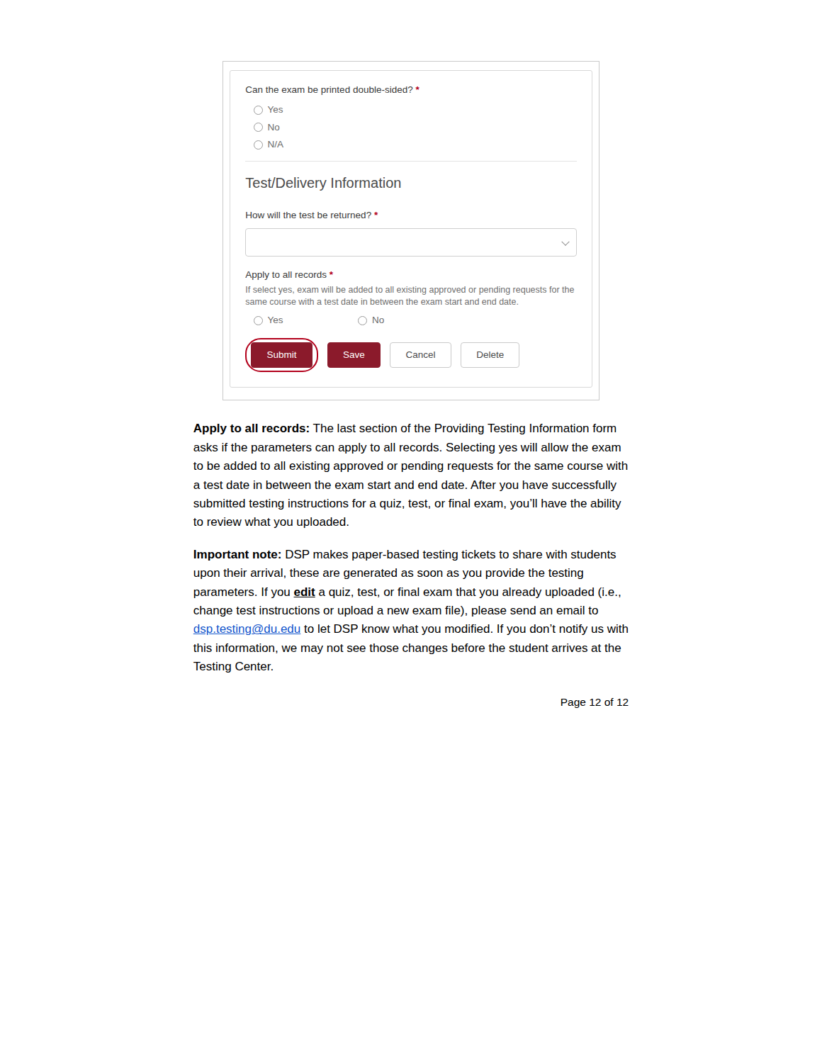Can the exam be printed double-sided? *
Yes
No
N/A
Test/Delivery Information
How will the test be returned? *
Apply to all records *
If select yes, exam will be added to all existing approved or pending requests for the same course with a test date in between the exam start and end date.
Yes
No
Submit Save Cancel Delete
Apply to all records: The last section of the Providing Testing Information form asks if the parameters can apply to all records. Selecting yes will allow the exam to be added to all existing approved or pending requests for the same course with a test date in between the exam start and end date. After you have successfully submitted testing instructions for a quiz, test, or final exam, you’ll have the ability to review what you uploaded.
Important note: DSP makes paper-based testing tickets to share with students upon their arrival, these are generated as soon as you provide the testing parameters. If you edit a quiz, test, or final exam that you already uploaded (i.e., change test instructions or upload a new exam file), please send an email to dsp.testing@du.edu to let DSP know what you modified. If you don’t notify us with this information, we may not see those changes before the student arrives at the Testing Center.
Page 12 of 12